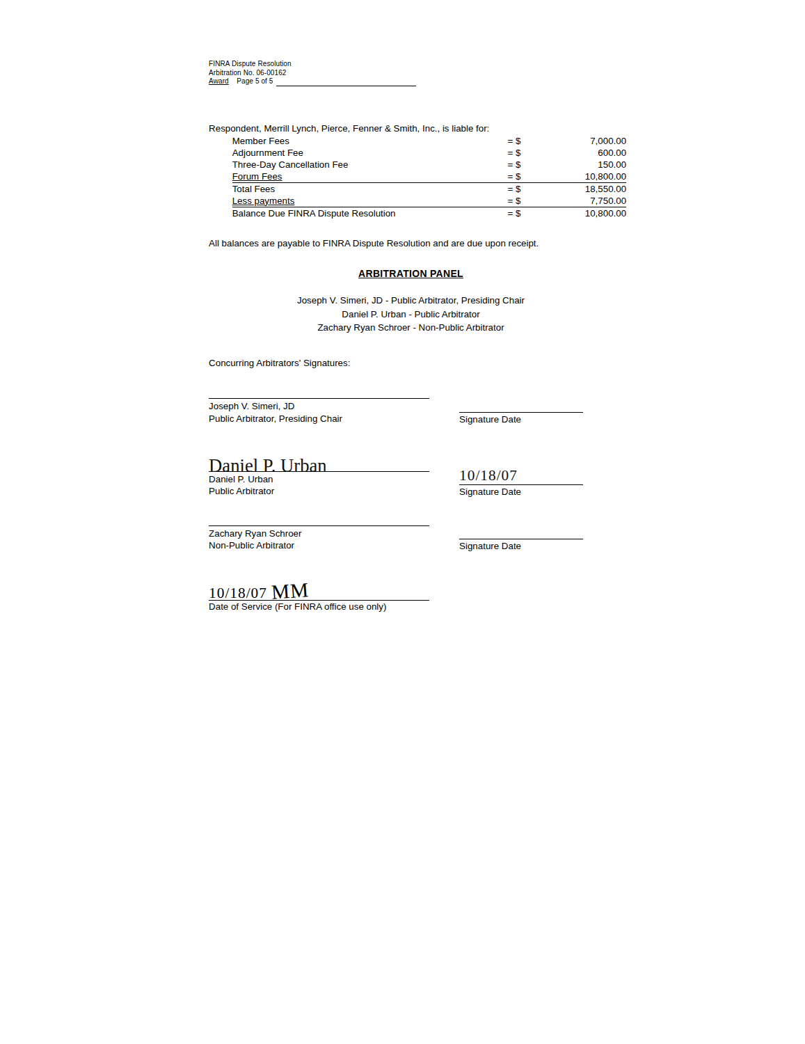FINRA Dispute Resolution
Arbitration No. 06-00162
Award Page 5 of 5
Respondent, Merrill Lynch, Pierce, Fenner & Smith, Inc., is liable for:
| Member Fees | = $ | 7,000.00 |
| Adjournment Fee | = $ | 600.00 |
| Three-Day Cancellation Fee | = $ | 150.00 |
| Forum Fees | = $ | 10,800.00 |
| Total Fees | = $ | 18,550.00 |
| Less payments | = $ | 7,750.00 |
| Balance Due FINRA Dispute Resolution | = $ | 10,800.00 |
All balances are payable to FINRA Dispute Resolution and are due upon receipt.
ARBITRATION PANEL
Joseph V. Simeri, JD - Public Arbitrator, Presiding Chair
Daniel P. Urban - Public Arbitrator
Zachary Ryan Schroer - Non-Public Arbitrator
Concurring Arbitrators' Signatures:
Joseph V. Simeri, JD
Public Arbitrator, Presiding Chair
Signature Date
Daniel P. Urban
Daniel P. Urban
Public Arbitrator
10/18/07
Signature Date
Zachary Ryan Schroer
Non-Public Arbitrator
Signature Date
10/18/07 MM
Date of Service (For FINRA office use only)